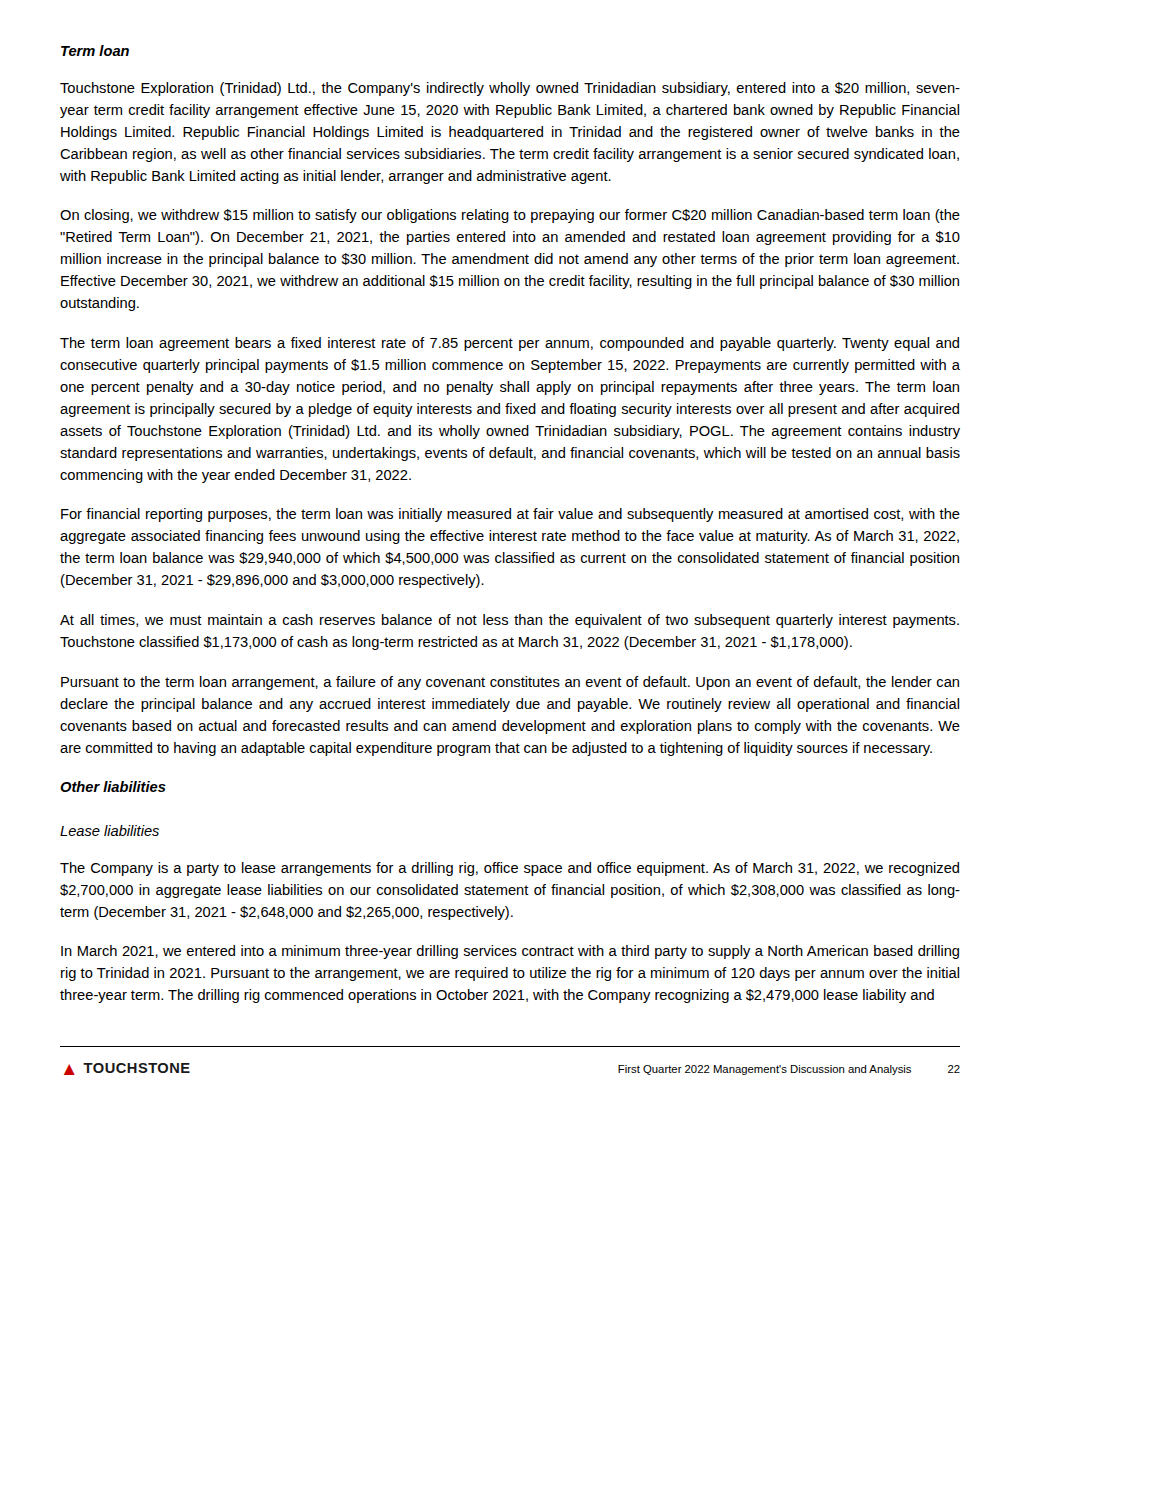Term loan
Touchstone Exploration (Trinidad) Ltd., the Company's indirectly wholly owned Trinidadian subsidiary, entered into a $20 million, seven-year term credit facility arrangement effective June 15, 2020 with Republic Bank Limited, a chartered bank owned by Republic Financial Holdings Limited. Republic Financial Holdings Limited is headquartered in Trinidad and the registered owner of twelve banks in the Caribbean region, as well as other financial services subsidiaries. The term credit facility arrangement is a senior secured syndicated loan, with Republic Bank Limited acting as initial lender, arranger and administrative agent.
On closing, we withdrew $15 million to satisfy our obligations relating to prepaying our former C$20 million Canadian-based term loan (the "Retired Term Loan"). On December 21, 2021, the parties entered into an amended and restated loan agreement providing for a $10 million increase in the principal balance to $30 million. The amendment did not amend any other terms of the prior term loan agreement. Effective December 30, 2021, we withdrew an additional $15 million on the credit facility, resulting in the full principal balance of $30 million outstanding.
The term loan agreement bears a fixed interest rate of 7.85 percent per annum, compounded and payable quarterly. Twenty equal and consecutive quarterly principal payments of $1.5 million commence on September 15, 2022. Prepayments are currently permitted with a one percent penalty and a 30-day notice period, and no penalty shall apply on principal repayments after three years. The term loan agreement is principally secured by a pledge of equity interests and fixed and floating security interests over all present and after acquired assets of Touchstone Exploration (Trinidad) Ltd. and its wholly owned Trinidadian subsidiary, POGL. The agreement contains industry standard representations and warranties, undertakings, events of default, and financial covenants, which will be tested on an annual basis commencing with the year ended December 31, 2022.
For financial reporting purposes, the term loan was initially measured at fair value and subsequently measured at amortised cost, with the aggregate associated financing fees unwound using the effective interest rate method to the face value at maturity. As of March 31, 2022, the term loan balance was $29,940,000 of which $4,500,000 was classified as current on the consolidated statement of financial position (December 31, 2021 - $29,896,000 and $3,000,000 respectively).
At all times, we must maintain a cash reserves balance of not less than the equivalent of two subsequent quarterly interest payments. Touchstone classified $1,173,000 of cash as long-term restricted as at March 31, 2022 (December 31, 2021 - $1,178,000).
Pursuant to the term loan arrangement, a failure of any covenant constitutes an event of default. Upon an event of default, the lender can declare the principal balance and any accrued interest immediately due and payable. We routinely review all operational and financial covenants based on actual and forecasted results and can amend development and exploration plans to comply with the covenants. We are committed to having an adaptable capital expenditure program that can be adjusted to a tightening of liquidity sources if necessary.
Other liabilities
Lease liabilities
The Company is a party to lease arrangements for a drilling rig, office space and office equipment. As of March 31, 2022, we recognized $2,700,000 in aggregate lease liabilities on our consolidated statement of financial position, of which $2,308,000 was classified as long-term (December 31, 2021 - $2,648,000 and $2,265,000, respectively).
In March 2021, we entered into a minimum three-year drilling services contract with a third party to supply a North American based drilling rig to Trinidad in 2021. Pursuant to the arrangement, we are required to utilize the rig for a minimum of 120 days per annum over the initial three-year term. The drilling rig commenced operations in October 2021, with the Company recognizing a $2,479,000 lease liability and
▲ TOUCHSTONE
First Quarter 2022 Management's Discussion and Analysis 22